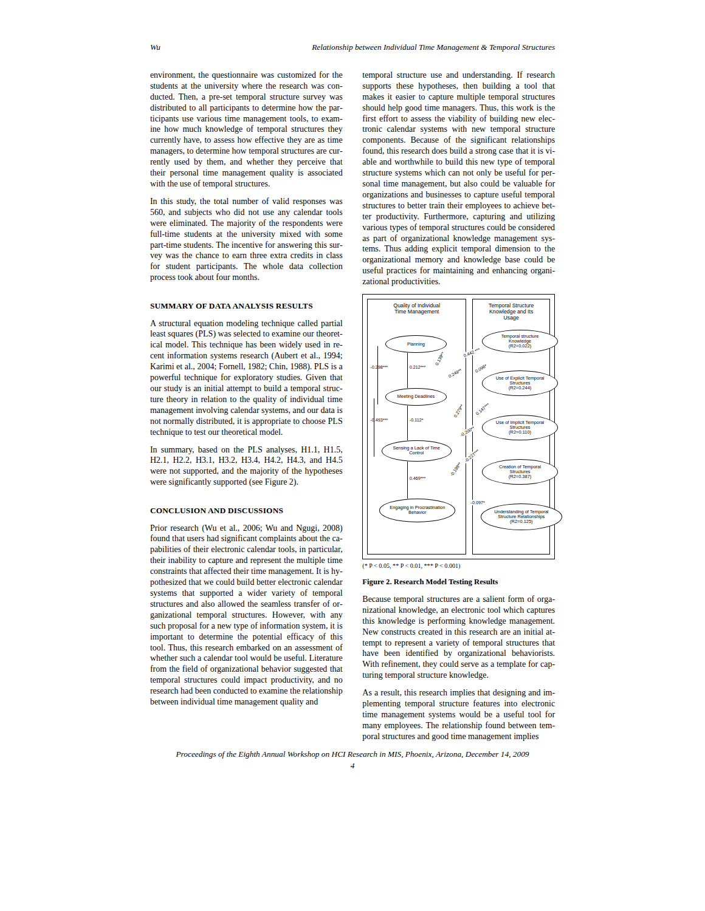Wu
Relationship between Individual Time Management & Temporal Structures
environment, the questionnaire was customized for the students at the university where the research was conducted. Then, a pre-set temporal structure survey was distributed to all participants to determine how the participants use various time management tools, to examine how much knowledge of temporal structures they currently have, to assess how effective they are as time managers, to determine how temporal structures are currently used by them, and whether they perceive that their personal time management quality is associated with the use of temporal structures.
In this study, the total number of valid responses was 560, and subjects who did not use any calendar tools were eliminated. The majority of the respondents were full-time students at the university mixed with some part-time students. The incentive for answering this survey was the chance to earn three extra credits in class for student participants. The whole data collection process took about four months.
Summary of Data Analysis Results
A structural equation modeling technique called partial least squares (PLS) was selected to examine our theoretical model. This technique has been widely used in recent information systems research (Aubert et al., 1994; Karimi et al., 2004; Fornell, 1982; Chin, 1988). PLS is a powerful technique for exploratory studies. Given that our study is an initial attempt to build a temporal structure theory in relation to the quality of individual time management involving calendar systems, and our data is not normally distributed, it is appropriate to choose PLS technique to test our theoretical model.
In summary, based on the PLS analyses, H1.1, H1.5, H2.1, H2.2, H3.1, H3.2, H3.4, H4.2, H4.3, and H4.5 were not supported, and the majority of the hypotheses were significantly supported (see Figure 2).
Conclusion and Discussions
Prior research (Wu et al., 2006; Wu and Ngugi, 2008) found that users had significant complaints about the capabilities of their electronic calendar tools, in particular, their inability to capture and represent the multiple time constraints that affected their time management. It is hypothesized that we could build better electronic calendar systems that supported a wider variety of temporal structures and also allowed the seamless transfer of organizational temporal structures. However, with any such proposal for a new type of information system, it is important to determine the potential efficacy of this tool. Thus, this research embarked on an assessment of whether such a calendar tool would be useful. Literature from the field of organizational behavior suggested that temporal structures could impact productivity, and no research had been conducted to examine the relationship between individual time management quality and
temporal structure use and understanding. If research supports these hypotheses, then building a tool that makes it easier to capture multiple temporal structures should help good time managers. Thus, this work is the first effort to assess the viability of building new electronic calendar systems with new temporal structure components. Because of the significant relationships found, this research does build a strong case that it is viable and worthwhile to build this new type of temporal structure systems which can not only be useful for personal time management, but also could be valuable for organizations and businesses to capture useful temporal structures to better train their employees to achieve better productivity. Furthermore, capturing and utilizing various types of temporal structures could be considered as part of organizational knowledge management systems. Thus adding explicit temporal dimension to the organizational memory and knowledge base could be useful practices for maintaining and enhancing organizational productivities.
Quality of Individual
Time Management
Planning
Meeting Deadlines
Sensing a Lack of Time
Control
Engaging in Procrastination
Behavior
0.212***
-0.112*
0.469***
-0.298***
-0.493***
Temporal Structure
Knowledge and Its
Usage
Temporal structure
Knowledge
(R2=0.022)
Use of Explicit Temporal
Structures
(R2=0.244)
Use of Implicit Temporal
Structures
(R2=0.110)
Creation of Temporal
Structures
(R2=0.387)
Understanding of Temporal
Structure Relationships
(R2=0.125)
0.442 ***
0.096*
0.249**
0.139**
0.279**
0.147***
-0.200**
-0.227***
-0.198**
-0.097*
(* P < 0.05, ** P < 0.01, *** P < 0.001)
Figure 2. Research Model Testing Results
Because temporal structures are a salient form of organizational knowledge, an electronic tool which captures this knowledge is performing knowledge management. New constructs created in this research are an initial attempt to represent a variety of temporal structures that have been identified by organizational behaviorists. With refinement, they could serve as a template for capturing temporal structure knowledge.
As a result, this research implies that designing and implementing temporal structure features into electronic time management systems would be a useful tool for many employees. The relationship found between temporal structures and good time management implies
Proceedings of the Eighth Annual Workshop on HCI Research in MIS, Phoenix, Arizona, December 14, 2009
4